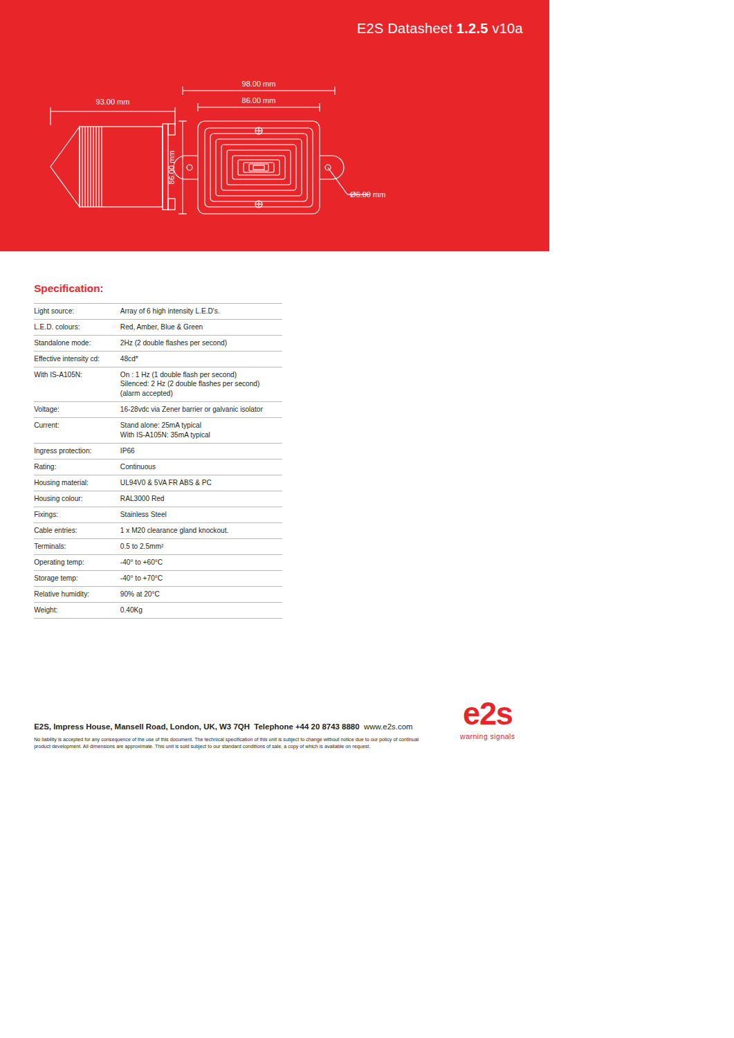E2S Datasheet 1.2.5 v10a
93.00 mm
98.00 mm 86.00 mm 86.00 mm Ø6.00 mm
Specification:
| Light source: | Array of 6 high intensity L.E.D's. |
| L.E.D. colours: | Red, Amber, Blue & Green |
| Standalone mode: | 2Hz (2 double flashes per second) |
| Effective intensity cd: | 48cd* |
| With IS-A105N: | On : 1 Hz (1 double flash per second) Silenced: 2 Hz (2 double flashes per second) (alarm accepted) |
| Voltage: | 16-28vdc via Zener barrier or galvanic isolator |
| Current: | Stand alone: 25mA typical With IS-A105N: 35mA typical |
| Ingress protection: | IP66 |
| Rating: | Continuous |
| Housing material: | UL94V0 & 5VA FR ABS & PC |
| Housing colour: | RAL3000 Red |
| Fixings: | Stainless Steel |
| Cable entries: | 1 x M20 clearance gland knockout. |
| Terminals: | 0.5 to 2.5mm² |
| Operating temp: | -40° to +60°C |
| Storage temp: | -40° to +70°C |
| Relative humidity: | 90% at 20°C |
| Weight: | 0.40Kg |
e2s
warning signals
E2S, Impress House, Mansell Road, London, UK, W3 7QH Telephone +44 20 8743 8880 www.e2s.com
No liability is accepted for any consequence of the use of this document. The technical specification of this unit is subject to change without notice due to our policy of continual product development. All dimensions are approximate. This unit is sold subject to our standard conditions of sale, a copy of which is available on request.